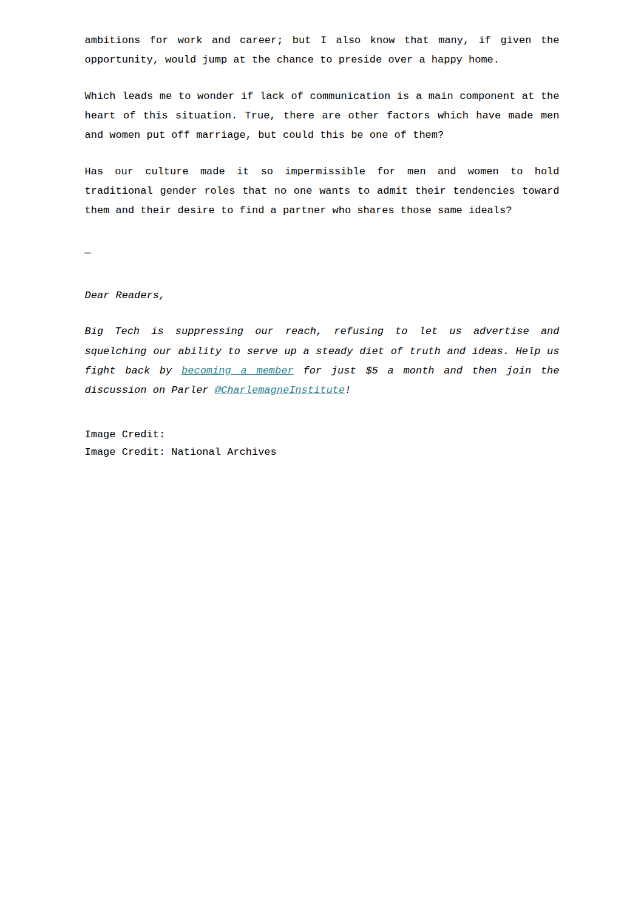ambitions for work and career; but I also know that many, if given the opportunity, would jump at the chance to preside over a happy home.
Which leads me to wonder if lack of communication is a main component at the heart of this situation. True, there are other factors which have made men and women put off marriage, but could this be one of them?
Has our culture made it so impermissible for men and women to hold traditional gender roles that no one wants to admit their tendencies toward them and their desire to find a partner who shares those same ideals?
—
Dear Readers,
Big Tech is suppressing our reach, refusing to let us advertise and squelching our ability to serve up a steady diet of truth and ideas. Help us fight back by becoming a member for just $5 a month and then join the discussion on Parler @CharlemagneInstitute!
Image Credit:
Image Credit: National Archives